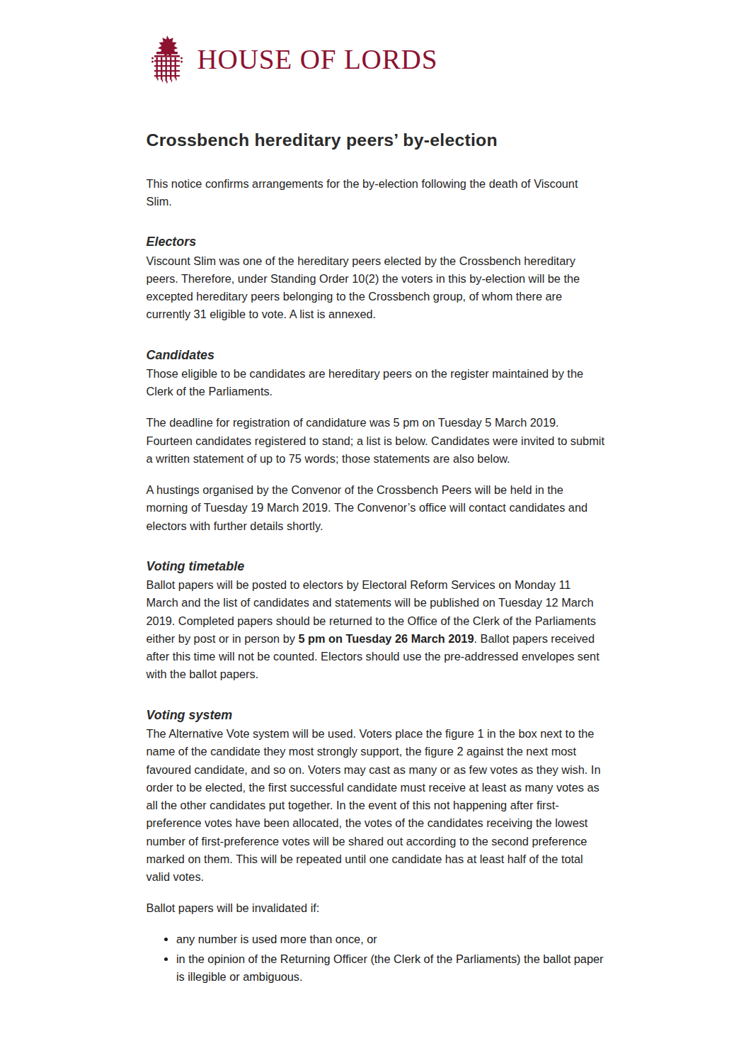HOUSE OF LORDS
Crossbench hereditary peers’ by-election
This notice confirms arrangements for the by-election following the death of Viscount Slim.
Electors
Viscount Slim was one of the hereditary peers elected by the Crossbench hereditary peers. Therefore, under Standing Order 10(2) the voters in this by-election will be the excepted hereditary peers belonging to the Crossbench group, of whom there are currently 31 eligible to vote. A list is annexed.
Candidates
Those eligible to be candidates are hereditary peers on the register maintained by the Clerk of the Parliaments.
The deadline for registration of candidature was 5 pm on Tuesday 5 March 2019. Fourteen candidates registered to stand; a list is below. Candidates were invited to submit a written statement of up to 75 words; those statements are also below.
A hustings organised by the Convenor of the Crossbench Peers will be held in the morning of Tuesday 19 March 2019. The Convenor’s office will contact candidates and electors with further details shortly.
Voting timetable
Ballot papers will be posted to electors by Electoral Reform Services on Monday 11 March and the list of candidates and statements will be published on Tuesday 12 March 2019. Completed papers should be returned to the Office of the Clerk of the Parliaments either by post or in person by 5 pm on Tuesday 26 March 2019. Ballot papers received after this time will not be counted. Electors should use the pre-addressed envelopes sent with the ballot papers.
Voting system
The Alternative Vote system will be used. Voters place the figure 1 in the box next to the name of the candidate they most strongly support, the figure 2 against the next most favoured candidate, and so on. Voters may cast as many or as few votes as they wish. In order to be elected, the first successful candidate must receive at least as many votes as all the other candidates put together. In the event of this not happening after first-preference votes have been allocated, the votes of the candidates receiving the lowest number of first-preference votes will be shared out according to the second preference marked on them. This will be repeated until one candidate has at least half of the total valid votes.
Ballot papers will be invalidated if:
any number is used more than once, or
in the opinion of the Returning Officer (the Clerk of the Parliaments) the ballot paper is illegible or ambiguous.